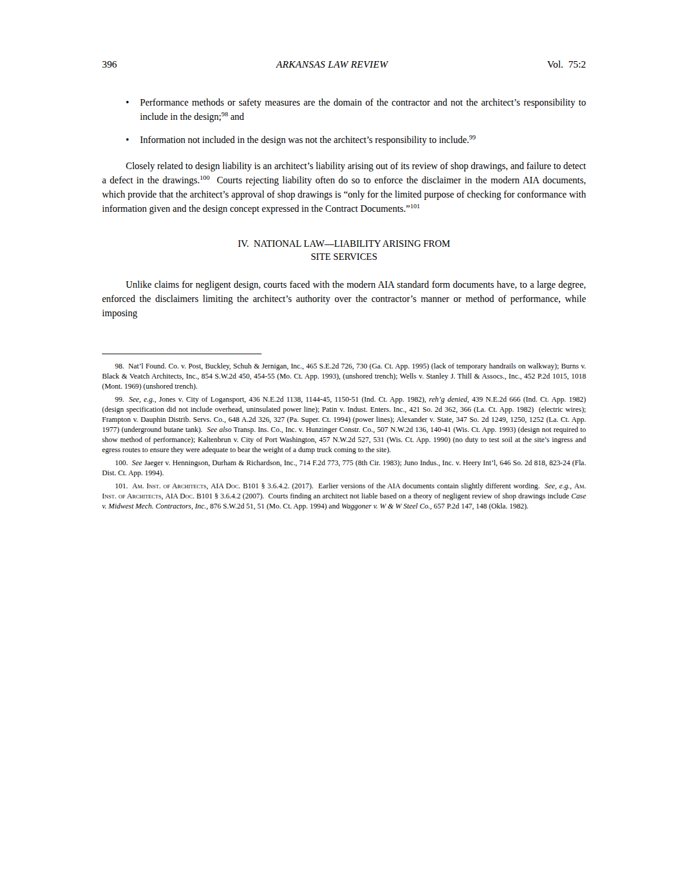396 ARKANSAS LAW REVIEW Vol. 75:2
Performance methods or safety measures are the domain of the contractor and not the architect’s responsibility to include in the design;98 and
Information not included in the design was not the architect’s responsibility to include.99
Closely related to design liability is an architect’s liability arising out of its review of shop drawings, and failure to detect a defect in the drawings.100 Courts rejecting liability often do so to enforce the disclaimer in the modern AIA documents, which provide that the architect’s approval of shop drawings is “only for the limited purpose of checking for conformance with information given and the design concept expressed in the Contract Documents.”101
IV. NATIONAL LAW—LIABILITY ARISING FROM
SITE SERVICES
Unlike claims for negligent design, courts faced with the modern AIA standard form documents have, to a large degree, enforced the disclaimers limiting the architect’s authority over the contractor’s manner or method of performance, while imposing
98. Nat’l Found. Co. v. Post, Buckley, Schuh & Jernigan, Inc., 465 S.E.2d 726, 730 (Ga. Ct. App. 1995) (lack of temporary handrails on walkway); Burns v. Black & Veatch Architects, Inc., 854 S.W.2d 450, 454-55 (Mo. Ct. App. 1993), (unshored trench); Wells v. Stanley J. Thill & Assocs., Inc., 452 P.2d 1015, 1018 (Mont. 1969) (unshored trench).
99. See, e.g., Jones v. City of Logansport, 436 N.E.2d 1138, 1144-45, 1150-51 (Ind. Ct. App. 1982), reh’g denied, 439 N.E.2d 666 (Ind. Ct. App. 1982) (design specification did not include overhead, uninsulated power line); Patin v. Indust. Enters. Inc., 421 So. 2d 362, 366 (La. Ct. App. 1982) (electric wires); Frampton v. Dauphin Distrib. Servs. Co., 648 A.2d 326, 327 (Pa. Super. Ct. 1994) (power lines); Alexander v. State, 347 So. 2d 1249, 1250, 1252 (La. Ct. App. 1977) (underground butane tank). See also Transp. Ins. Co., Inc. v. Hunzinger Constr. Co., 507 N.W.2d 136, 140-41 (Wis. Ct. App. 1993) (design not required to show method of performance); Kaltenbrun v. City of Port Washington, 457 N.W.2d 527, 531 (Wis. Ct. App. 1990) (no duty to test soil at the site’s ingress and egress routes to ensure they were adequate to bear the weight of a dump truck coming to the site).
100. See Jaeger v. Henningson, Durham & Richardson, Inc., 714 F.2d 773, 775 (8th Cir. 1983); Juno Indus., Inc. v. Heery Int’l, 646 So. 2d 818, 823-24 (Fla. Dist. Ct. App. 1994).
101. Am. Inst. of Architects, AIA Doc. B101 § 3.6.4.2. (2017). Earlier versions of the AIA documents contain slightly different wording. See, e.g., Am. Inst. of Architects, AIA Doc. B101 § 3.6.4.2 (2007). Courts finding an architect not liable based on a theory of negligent review of shop drawings include Case v. Midwest Mech. Contractors, Inc., 876 S.W.2d 51, 51 (Mo. Ct. App. 1994) and Waggoner v. W & W Steel Co., 657 P.2d 147, 148 (Okla. 1982).